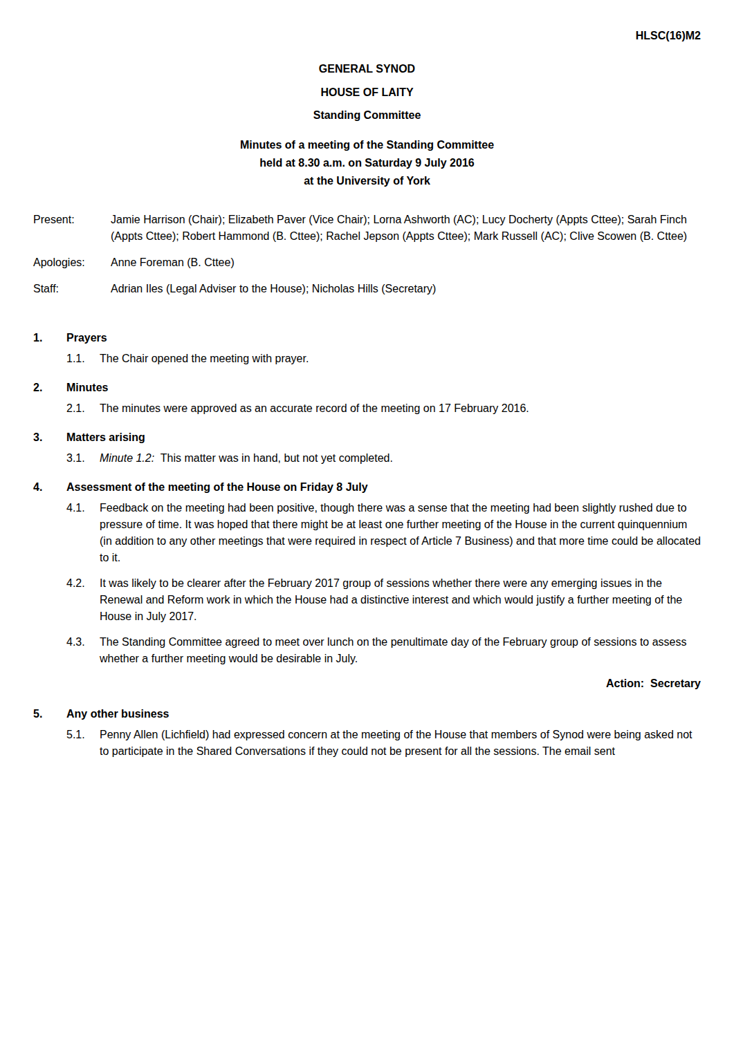HLSC(16)M2
GENERAL SYNOD
HOUSE OF LAITY
Standing Committee
Minutes of a meeting of the Standing Committee
held at 8.30 a.m. on Saturday 9 July 2016
at the University of York
| Present: | Jamie Harrison (Chair); Elizabeth Paver (Vice Chair); Lorna Ashworth (AC); Lucy Docherty (Appts Cttee); Sarah Finch (Appts Cttee); Robert Hammond (B. Cttee); Rachel Jepson (Appts Cttee); Mark Russell (AC); Clive Scowen (B. Cttee) |
| Apologies: | Anne Foreman (B. Cttee) |
| Staff: | Adrian Iles (Legal Adviser to the House); Nicholas Hills (Secretary) |
1. Prayers
1.1. The Chair opened the meeting with prayer.
2. Minutes
2.1. The minutes were approved as an accurate record of the meeting on 17 February 2016.
3. Matters arising
3.1. Minute 1.2: This matter was in hand, but not yet completed.
4. Assessment of the meeting of the House on Friday 8 July
4.1. Feedback on the meeting had been positive, though there was a sense that the meeting had been slightly rushed due to pressure of time. It was hoped that there might be at least one further meeting of the House in the current quinquennium (in addition to any other meetings that were required in respect of Article 7 Business) and that more time could be allocated to it.
4.2. It was likely to be clearer after the February 2017 group of sessions whether there were any emerging issues in the Renewal and Reform work in which the House had a distinctive interest and which would justify a further meeting of the House in July 2017.
4.3. The Standing Committee agreed to meet over lunch on the penultimate day of the February group of sessions to assess whether a further meeting would be desirable in July.
Action: Secretary
5. Any other business
5.1. Penny Allen (Lichfield) had expressed concern at the meeting of the House that members of Synod were being asked not to participate in the Shared Conversations if they could not be present for all the sessions. The email sent